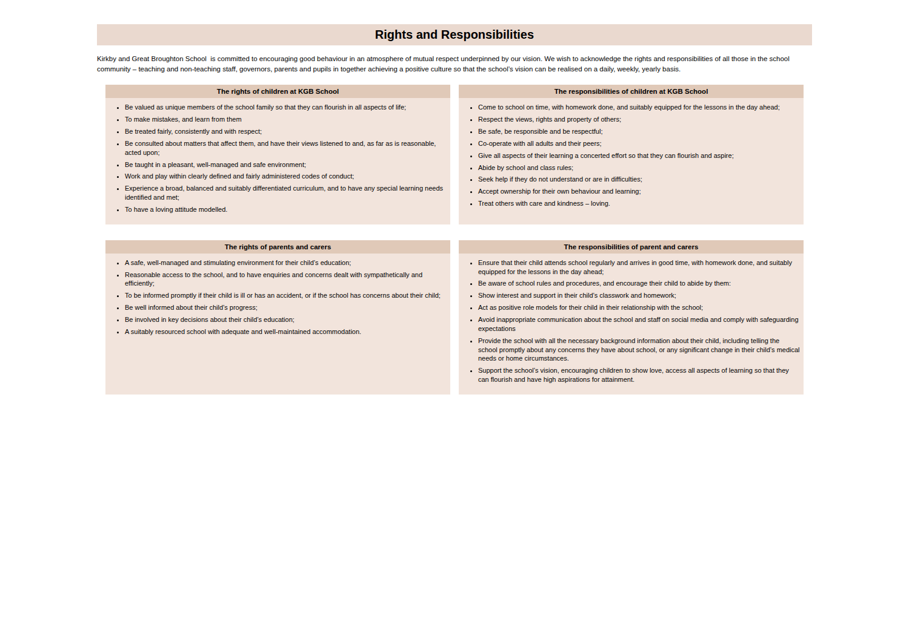Rights and Responsibilities
Kirkby and Great Broughton School is committed to encouraging good behaviour in an atmosphere of mutual respect underpinned by our vision. We wish to acknowledge the rights and responsibilities of all those in the school community – teaching and non-teaching staff, governors, parents and pupils in together achieving a positive culture so that the school’s vision can be realised on a daily, weekly, yearly basis.
| The rights of children at KGB School | The responsibilities of children at KGB School |
| --- | --- |
| Be valued as unique members of the school family so that they can flourish in all aspects of life; To make mistakes, and learn from them Be treated fairly, consistently and with respect; Be consulted about matters that affect them, and have their views listened to and, as far as is reasonable, acted upon; Be taught in a pleasant, well-managed and safe environment; Work and play within clearly defined and fairly administered codes of conduct; Experience a broad, balanced and suitably differentiated curriculum, and to have any special learning needs identified and met; To have a loving attitude modelled. | Come to school on time, with homework done, and suitably equipped for the lessons in the day ahead; Respect the views, rights and property of others; Be safe, be responsible and be respectful; Co-operate with all adults and their peers; Give all aspects of their learning a concerted effort so that they can flourish and aspire; Abide by school and class rules; Seek help if they do not understand or are in difficulties; Accept ownership for their own behaviour and learning; Treat others with care and kindness – loving. |
| The rights of parents and carers | The responsibilities of parent and carers |
| --- | --- |
| A safe, well-managed and stimulating environment for their child’s education; Reasonable access to the school, and to have enquiries and concerns dealt with sympathetically and efficiently; To be informed promptly if their child is ill or has an accident, or if the school has concerns about their child; Be well informed about their child’s progress; Be involved in key decisions about their child’s education; A suitably resourced school with adequate and well-maintained accommodation. | Ensure that their child attends school regularly and arrives in good time, with homework done, and suitably equipped for the lessons in the day ahead; Be aware of school rules and procedures, and encourage their child to abide by them: Show interest and support in their child’s classwork and homework; Act as positive role models for their child in their relationship with the school; Avoid inappropriate communication about the school and staff on social media and comply with safeguarding expectations Provide the school with all the necessary background information about their child, including telling the school promptly about any concerns they have about school, or any significant change in their child’s medical needs or home circumstances. Support the school’s vision, encouraging children to show love, access all aspects of learning so that they can flourish and have high aspirations for attainment. |